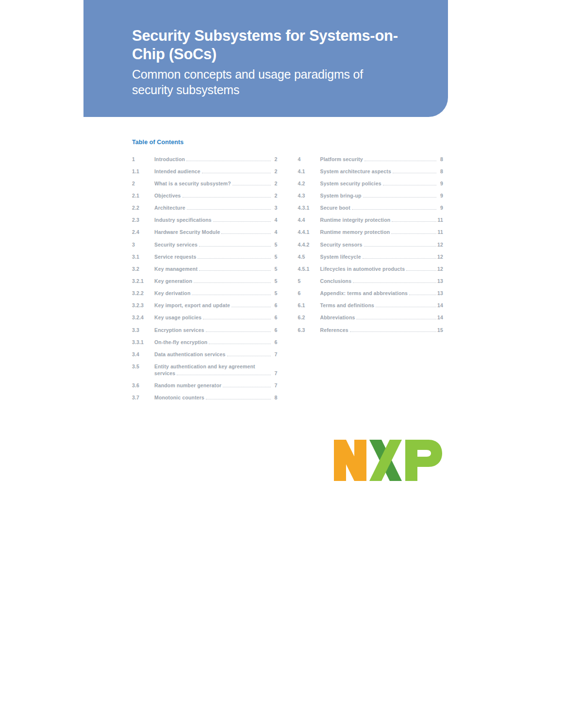Security Subsystems for Systems-on-
Chip (SoCs)
Common concepts and usage paradigms of
security subsystems
Table of Contents
1 Introduction 2
1.1 Intended audience 2
2 What is a security subsystem? 2
2.1 Objectives 2
2.2 Architecture 3
2.3 Industry specifications 4
2.4 Hardware Security Module 4
3 Security services 5
3.1 Service requests 5
3.2 Key management 5
3.2.1 Key generation 5
3.2.2 Key derivation 5
3.2.3 Key import, export and update 6
3.2.4 Key usage policies 6
3.3 Encryption services 6
3.3.1 On-the-fly encryption 6
3.4 Data authentication services 7
3.5 Entity authentication and key agreement services 7
3.6 Random number generator 7
3.7 Monotonic counters 8
4 Platform security 8
4.1 System architecture aspects 8
4.2 System security policies 9
4.3 System bring-up 9
4.3.1 Secure boot 9
4.4 Runtime integrity protection 11
4.4.1 Runtime memory protection 11
4.4.2 Security sensors 12
4.5 System lifecycle 12
4.5.1 Lifecycles in automotive products 12
5 Conclusions 13
6 Appendix: terms and abbreviations 13
6.1 Terms and definitions 14
6.2 Abbreviations 14
6.3 References 15